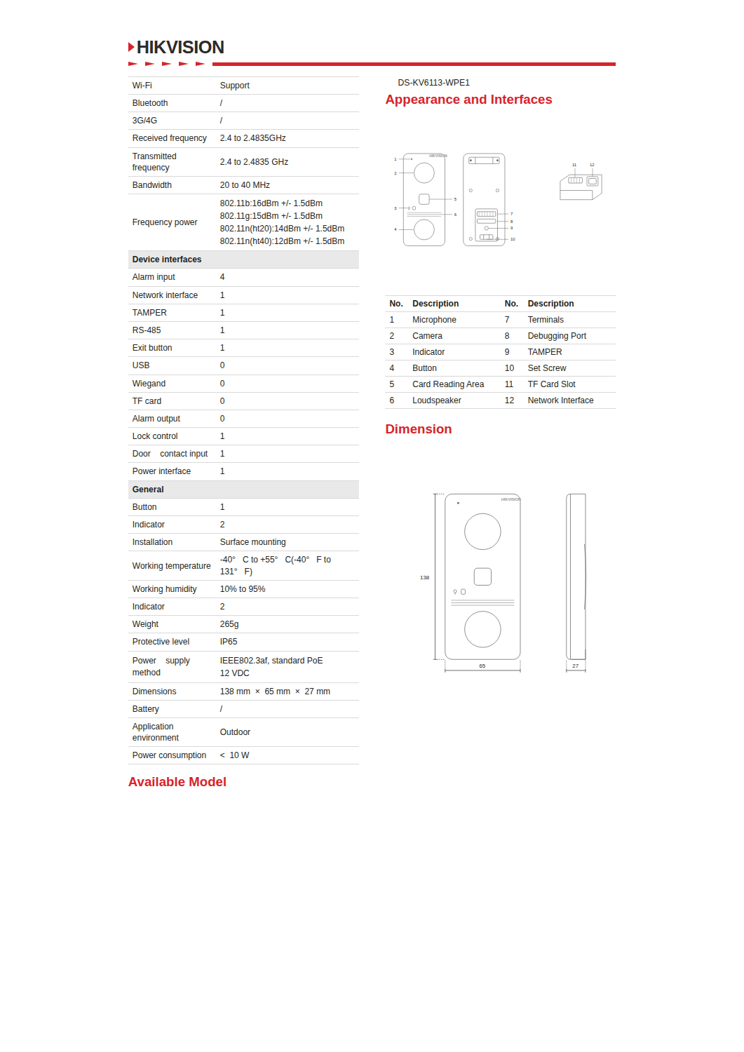HIK VISION
| Wi-Fi | Support |
| Bluetooth | / |
| 3G/4G | / |
| Received frequency | 2.4 to 2.4835GHz |
| Transmitted frequency | 2.4 to 2.4835 GHz |
| Bandwidth | 20 to 40 MHz |
| Frequency power | 802.11b:16dBm +/- 1.5dBm 802.11g:15dBm +/- 1.5dBm 802.11n(ht20):14dBm +/- 1.5dBm 802.11n(ht40):12dBm +/- 1.5dBm |
| Device interfaces |
| Alarm input | 4 |
| Network interface | 1 |
| TAMPER | 1 |
| RS-485 | 1 |
| Exit button | 1 |
| USB | 0 |
| Wiegand | 0 |
| TF card | 0 |
| Alarm output | 0 |
| Lock control | 1 |
| Door contact input | 1 |
| Power interface | 1 |
| General |
| Button | 1 |
| Indicator | 2 |
| Installation | Surface mounting |
| Working temperature | -40° C to +55° C(-40° F to 131° F) |
| Working humidity | 10% to 95% |
| Indicator | 2 |
| Weight | 265g |
| Protective level | IP65 |
| Power supply method | IEEE802.3af, standard PoE 12 VDC |
| Dimensions | 138 mm × 65 mm × 27 mm |
| Battery | / |
| Application environment | Outdoor |
| Power consumption | < 10 W |
Available Model
DS-KV6113-WPE1
Appearance and Interfaces
1 2 3 4 5 6 7 8 9 10 11 12 HIKVISION
| No. | Description | No. | Description |
| --- | --- | --- | --- |
| 1 | Microphone | 7 | Terminals |
| 2 | Camera | 8 | Debugging Port |
| 3 | Indicator | 9 | TAMPER |
| 4 | Button | 10 | Set Screw |
| 5 | Card Reading Area | 11 | TF Card Slot |
| 6 | Loudspeaker | 12 | Network Interface |
Dimension
HIKVISION 138 65 27